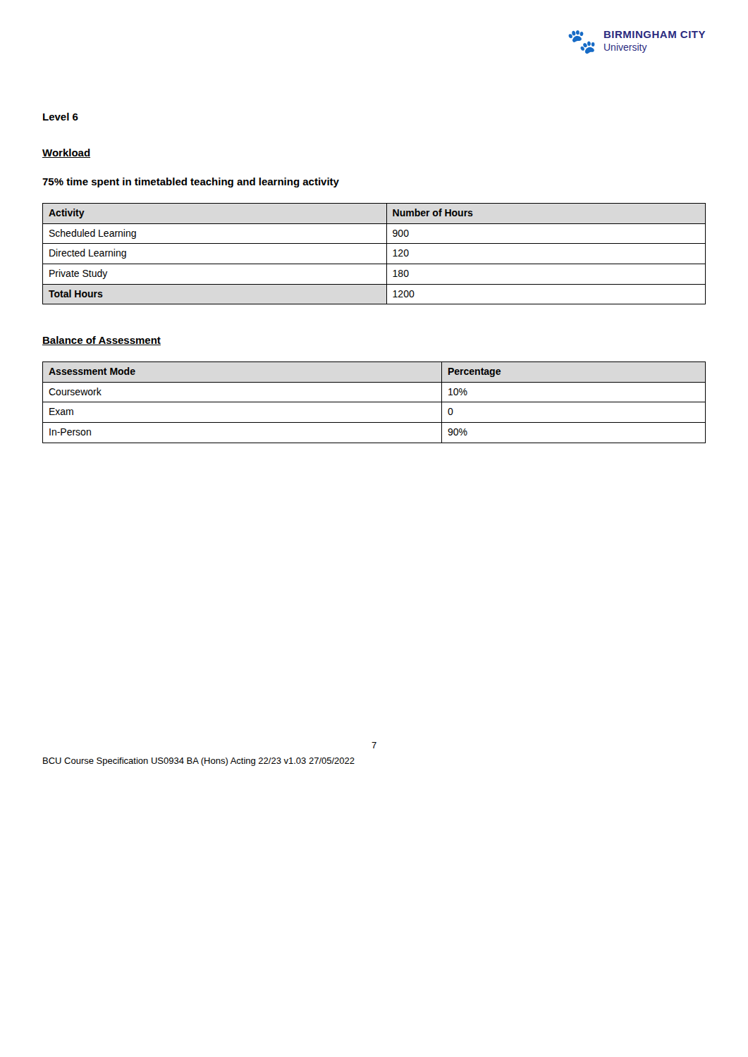🐾 BIRMINGHAM CITY
University
Level 6
Workload
75% time spent in timetabled teaching and learning activity
| Activity | Number of Hours |
| --- | --- |
| Scheduled Learning | 900 |
| Directed Learning | 120 |
| Private Study | 180 |
| Total Hours | 1200 |
Balance of Assessment
| Assessment Mode | Percentage |
| --- | --- |
| Coursework | 10% |
| Exam | 0 |
| In-Person | 90% |
7
BCU Course Specification US0934 BA (Hons) Acting 22/23 v1.03 27/05/2022